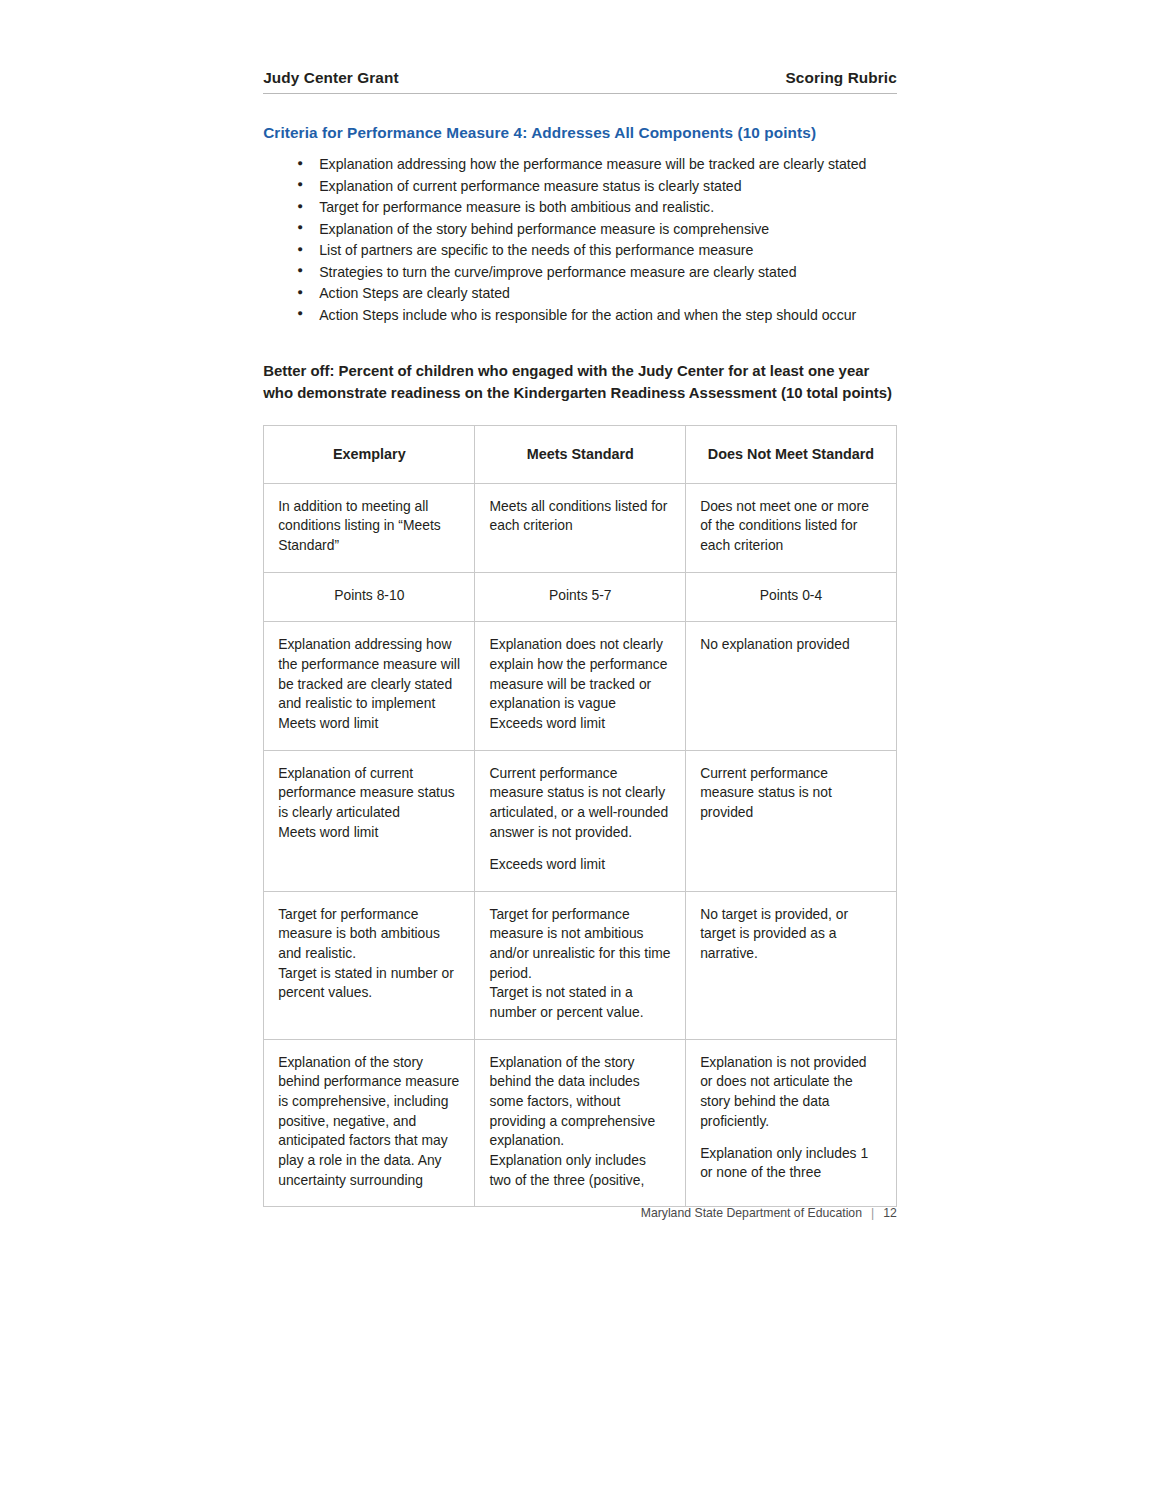Judy Center Grant Scoring Rubric
Criteria for Performance Measure 4: Addresses All Components (10 points)
Explanation addressing how the performance measure will be tracked are clearly stated
Explanation of current performance measure status is clearly stated
Target for performance measure is both ambitious and realistic.
Explanation of the story behind performance measure is comprehensive
List of partners are specific to the needs of this performance measure
Strategies to turn the curve/improve performance measure are clearly stated
Action Steps are clearly stated
Action Steps include who is responsible for the action and when the step should occur
Better off: Percent of children who engaged with the Judy Center for at least one year who demonstrate readiness on the Kindergarten Readiness Assessment (10 total points)
| Exemplary | Meets Standard | Does Not Meet Standard |
| --- | --- | --- |
| In addition to meeting all conditions listing in “Meets Standard” | Meets all conditions listed for each criterion | Does not meet one or more of the conditions listed for each criterion |
| Points 8-10 | Points 5-7 | Points 0-4 |
| Explanation addressing how the performance measure will be tracked are clearly stated and realistic to implement Meets word limit | Explanation does not clearly explain how the performance measure will be tracked or explanation is vague Exceeds word limit | No explanation provided |
| Explanation of current performance measure status is clearly articulated Meets word limit | Current performance measure status is not clearly articulated, or a well-rounded answer is not provided. Exceeds word limit | Current performance measure status is not provided |
| Target for performance measure is both ambitious and realistic. Target is stated in number or percent values. | Target for performance measure is not ambitious and/or unrealistic for this time period. Target is not stated in a number or percent value. | No target is provided, or target is provided as a narrative. |
| Explanation of the story behind performance measure is comprehensive, including positive, negative, and anticipated factors that may play a role in the data. Any uncertainty surrounding | Explanation of the story behind the data includes some factors, without providing a comprehensive explanation. Explanation only includes two of the three (positive, | Explanation is not provided or does not articulate the story behind the data proficiently. Explanation only includes 1 or none of the three |
Maryland State Department of Education|12